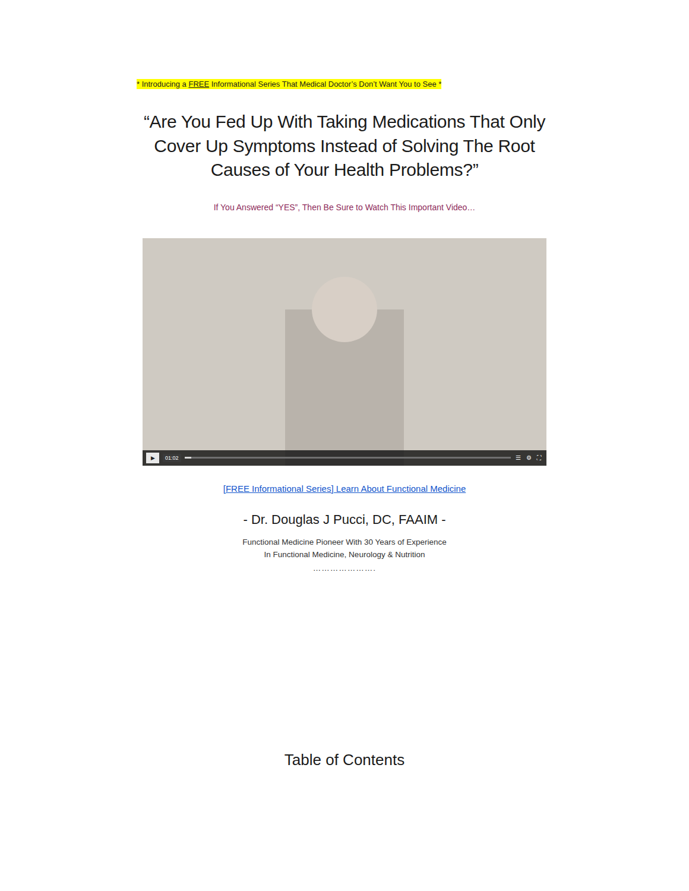* Introducing a FREE Informational Series That Medical Doctor’s Don’t Want You to See *
“Are You Fed Up With Taking Medications That Only Cover Up Symptoms Instead of Solving The Root Causes of Your Health Problems?”
If You Answered “YES”, Then Be Sure to Watch This Important Video…
▶ 01:02 ☰ ⚙ ⛶
[FREE Informational Series] Learn About Functional Medicine
- Dr. Douglas J Pucci, DC, FAAIM -
Functional Medicine Pioneer With 30 Years of Experience
In Functional Medicine, Neurology & Nutrition
………………….
Table of Contents